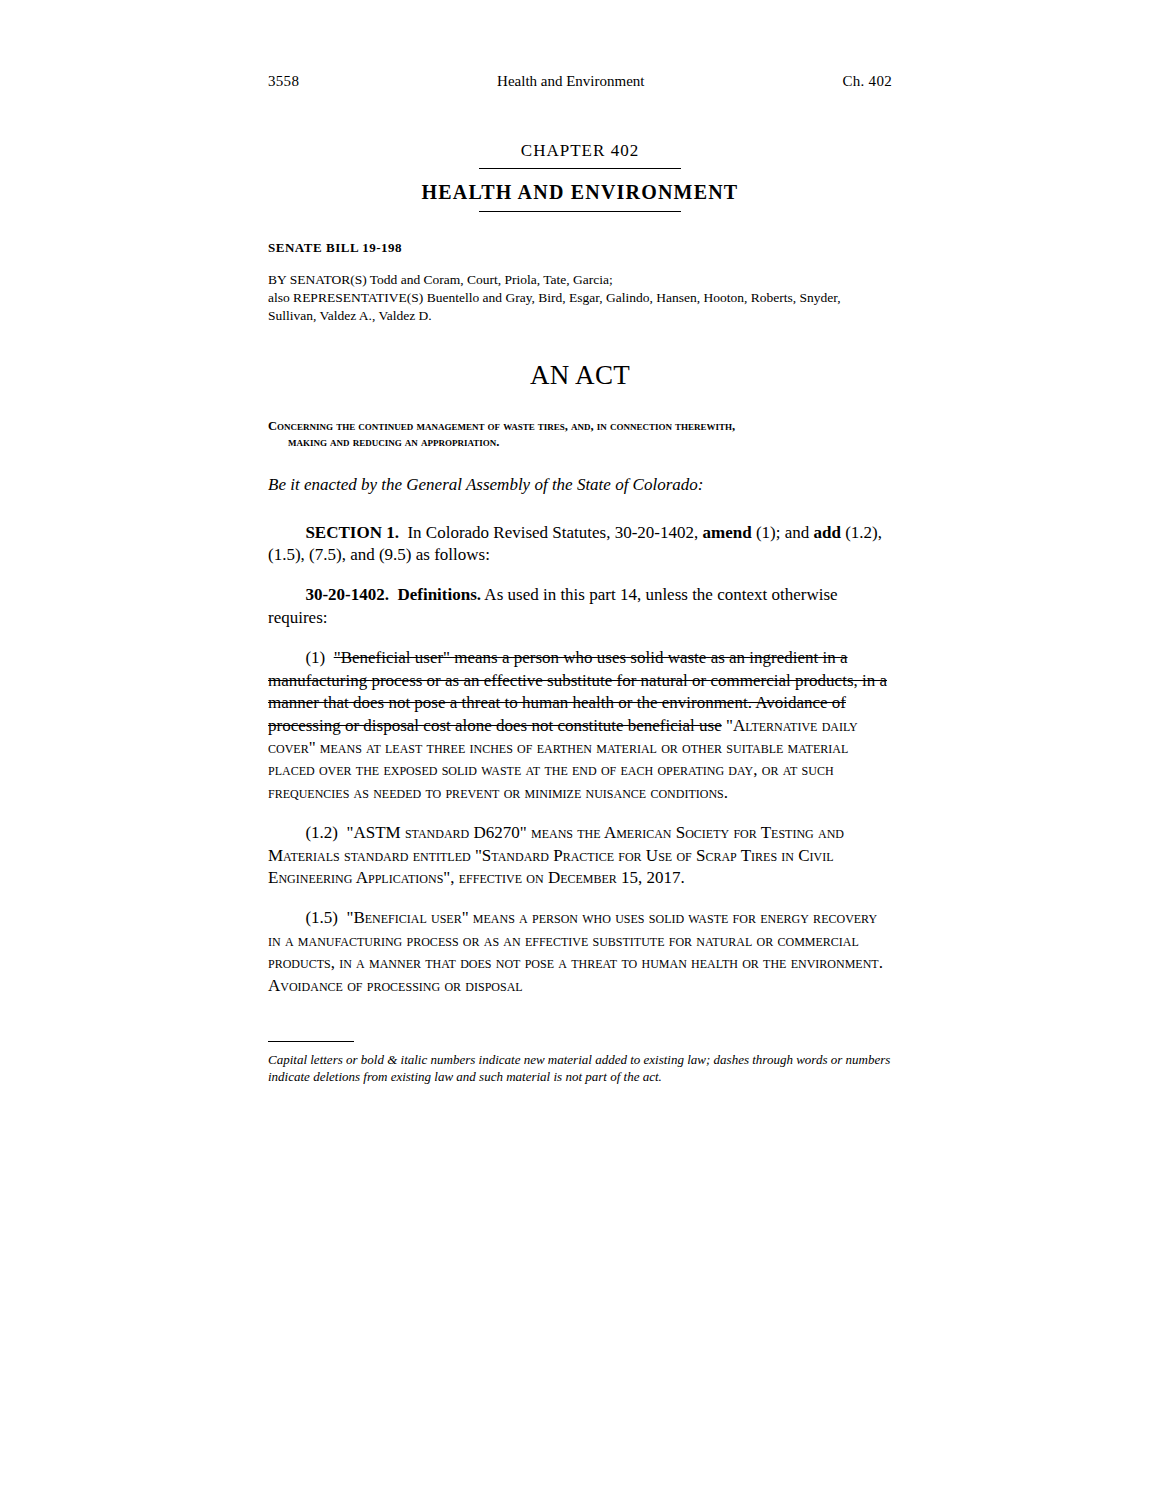3558 Health and Environment Ch. 402
CHAPTER 402
HEALTH AND ENVIRONMENT
SENATE BILL 19-198
BY SENATOR(S) Todd and Coram, Court, Priola, Tate, Garcia;
also REPRESENTATIVE(S) Buentello and Gray, Bird, Esgar, Galindo, Hansen, Hooton, Roberts, Snyder, Sullivan, Valdez A., Valdez D.
AN ACT
Concerning the continued management of waste tires, and, in connection therewith, making and reducing an appropriation.
Be it enacted by the General Assembly of the State of Colorado:
SECTION 1. In Colorado Revised Statutes, 30-20-1402, amend (1); and add (1.2), (1.5), (7.5), and (9.5) as follows:
30-20-1402. Definitions. As used in this part 14, unless the context otherwise requires:
(1) "Beneficial user" means a person who uses solid waste as an ingredient in a manufacturing process or as an effective substitute for natural or commercial products, in a manner that does not pose a threat to human health or the environment. Avoidance of processing or disposal cost alone does not constitute beneficial use "Alternative daily cover" means at least three inches of earthen material or other suitable material placed over the exposed solid waste at the end of each operating day, or at such frequencies as needed to prevent or minimize nuisance conditions.
(1.2) "ASTM standard D6270" means the American Society for Testing and Materials standard entitled "Standard Practice for Use of Scrap Tires in Civil Engineering Applications", effective on December 15, 2017.
(1.5) "Beneficial user" means a person who uses solid waste for energy recovery in a manufacturing process or as an effective substitute for natural or commercial products, in a manner that does not pose a threat to human health or the environment. Avoidance of processing or disposal
Capital letters or bold & italic numbers indicate new material added to existing law; dashes through words or numbers indicate deletions from existing law and such material is not part of the act.